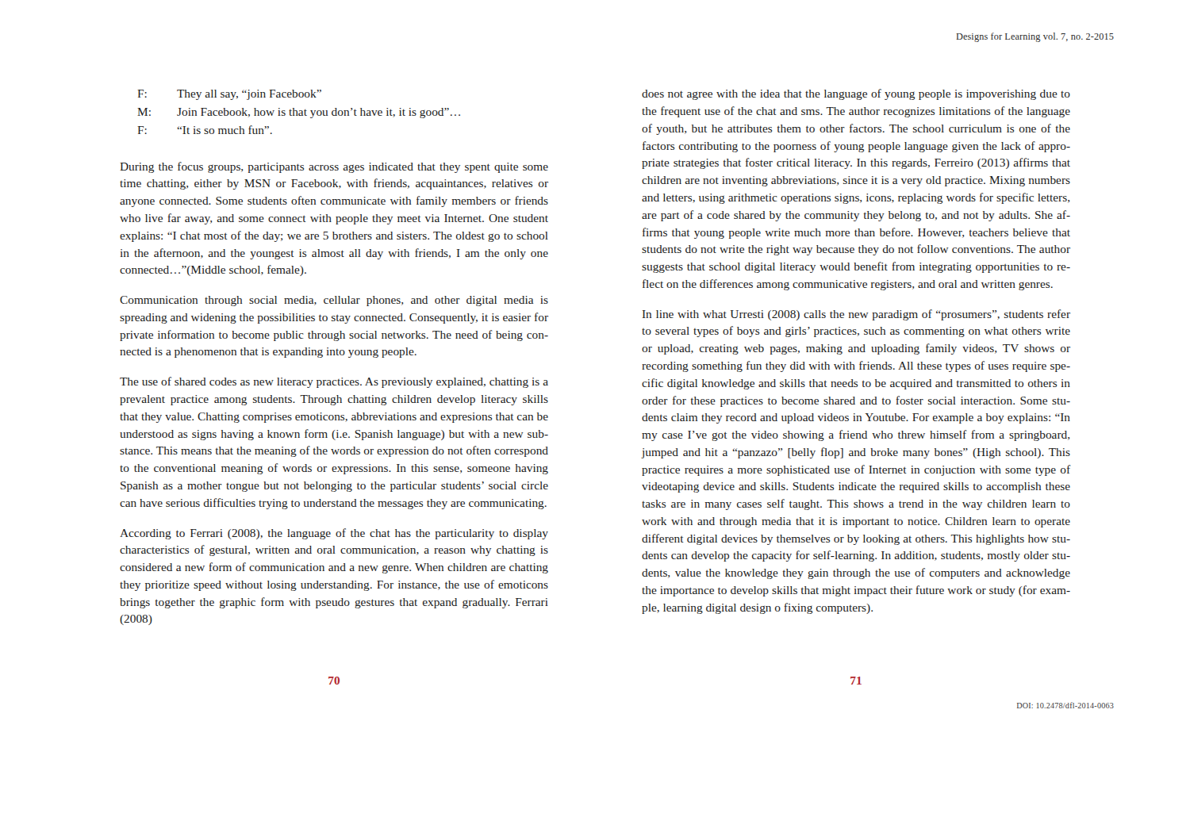Designs for Learning vol. 7, no. 2-2015
| F: | They all say, “join Facebook” |
| M: | Join Facebook, how is that you don’t have it, it is good”… |
| F: | “It is so much fun”. |
During the focus groups, participants across ages indicated that they spent quite some time chatting, either by MSN or Facebook, with friends, acquaintances, relatives or anyone connected. Some students often communicate with family members or friends who live far away, and some connect with people they meet via Internet. One student explains: “I chat most of the day; we are 5 brothers and sisters. The oldest go to school in the afternoon, and the youngest is almost all day with friends, I am the only one connected…”(Middle school, female).
Communication through social media, cellular phones, and other digital media is spreading and widening the possibilities to stay connected. Consequently, it is easier for private information to become public through social networks. The need of being connected is a phenomenon that is expanding into young people.
The use of shared codes as new literacy practices. As previously explained, chatting is a prevalent practice among students. Through chatting children develop literacy skills that they value. Chatting comprises emoticons, abbreviations and expresions that can be understood as signs having a known form (i.e. Spanish language) but with a new substance. This means that the meaning of the words or expression do not often correspond to the conventional meaning of words or expressions. In this sense, someone having Spanish as a mother tongue but not belonging to the particular students’ social circle can have serious difficulties trying to understand the messages they are communicating.
According to Ferrari (2008), the language of the chat has the particularity to display characteristics of gestural, written and oral communication, a reason why chatting is considered a new form of communication and a new genre. When children are chatting they prioritize speed without losing understanding. For instance, the use of emoticons brings together the graphic form with pseudo gestures that expand gradually. Ferrari (2008)
does not agree with the idea that the language of young people is impoverishing due to the frequent use of the chat and sms. The author recognizes limitations of the language of youth, but he attributes them to other factors. The school curriculum is one of the factors contributing to the poorness of young people language given the lack of appropriate strategies that foster critical literacy. In this regards, Ferreiro (2013) affirms that children are not inventing abbreviations, since it is a very old practice. Mixing numbers and letters, using arithmetic operations signs, icons, replacing words for specific letters, are part of a code shared by the community they belong to, and not by adults. She affirms that young people write much more than before. However, teachers believe that students do not write the right way because they do not follow conventions. The author suggests that school digital literacy would benefit from integrating opportunities to reflect on the differences among communicative registers, and oral and written genres.
In line with what Urresti (2008) calls the new paradigm of “prosumers”, students refer to several types of boys and girls’ practices, such as commenting on what others write or upload, creating web pages, making and uploading family videos, TV shows or recording something fun they did with with friends. All these types of uses require specific digital knowledge and skills that needs to be acquired and transmitted to others in order for these practices to become shared and to foster social interaction. Some students claim they record and upload videos in Youtube. For example a boy explains: “In my case I’ve got the video showing a friend who threw himself from a springboard, jumped and hit a “panzazo” [belly flop] and broke many bones” (High school). This practice requires a more sophisticated use of Internet in conjuction with some type of videotaping device and skills. Students indicate the required skills to accomplish these tasks are in many cases self taught. This shows a trend in the way children learn to work with and through media that it is important to notice. Children learn to operate different digital devices by themselves or by looking at others. This highlights how students can develop the capacity for self-learning. In addition, students, mostly older students, value the knowledge they gain through the use of computers and acknowledge the importance to develop skills that might impact their future work or study (for example, learning digital design o fixing computers).
70
71
DOI: 10.2478/dfl-2014-0063